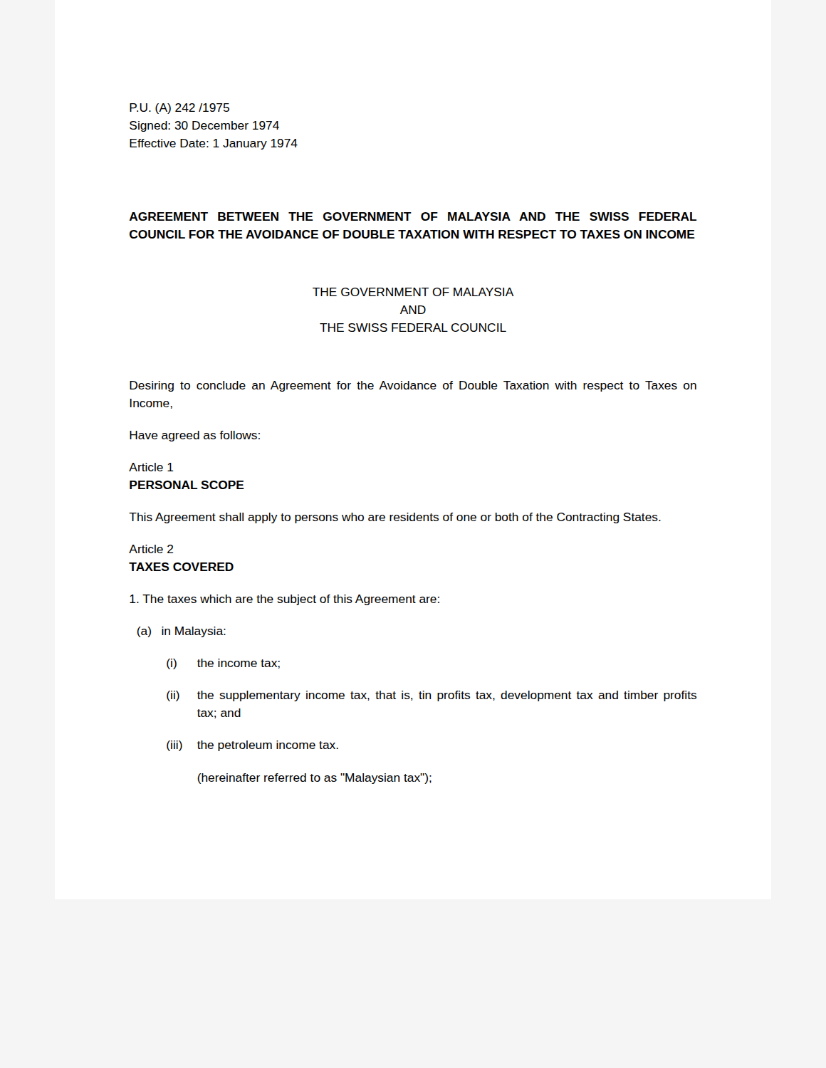P.U. (A) 242 /1975
Signed: 30 December 1974
Effective Date: 1 January 1974
Agreement between the Government of Malaysia and the Swiss Federal Council for the Avoidance of Double Taxation with respect to Taxes on Income
THE GOVERNMENT OF MALAYSIA
AND
THE SWISS FEDERAL COUNCIL
Desiring to conclude an Agreement for the Avoidance of Double Taxation with respect to Taxes on Income,
Have agreed as follows:
Article 1Personal Scope
This Agreement shall apply to persons who are residents of one or both of the Contracting States.
Article 2Taxes Covered
1. The taxes which are the subject of this Agreement are:
(a) in Malaysia:
(i) the income tax;
(ii) the supplementary income tax, that is, tin profits tax, development tax and timber profits tax; and
(iii) the petroleum income tax.
(hereinafter referred to as "Malaysian tax");